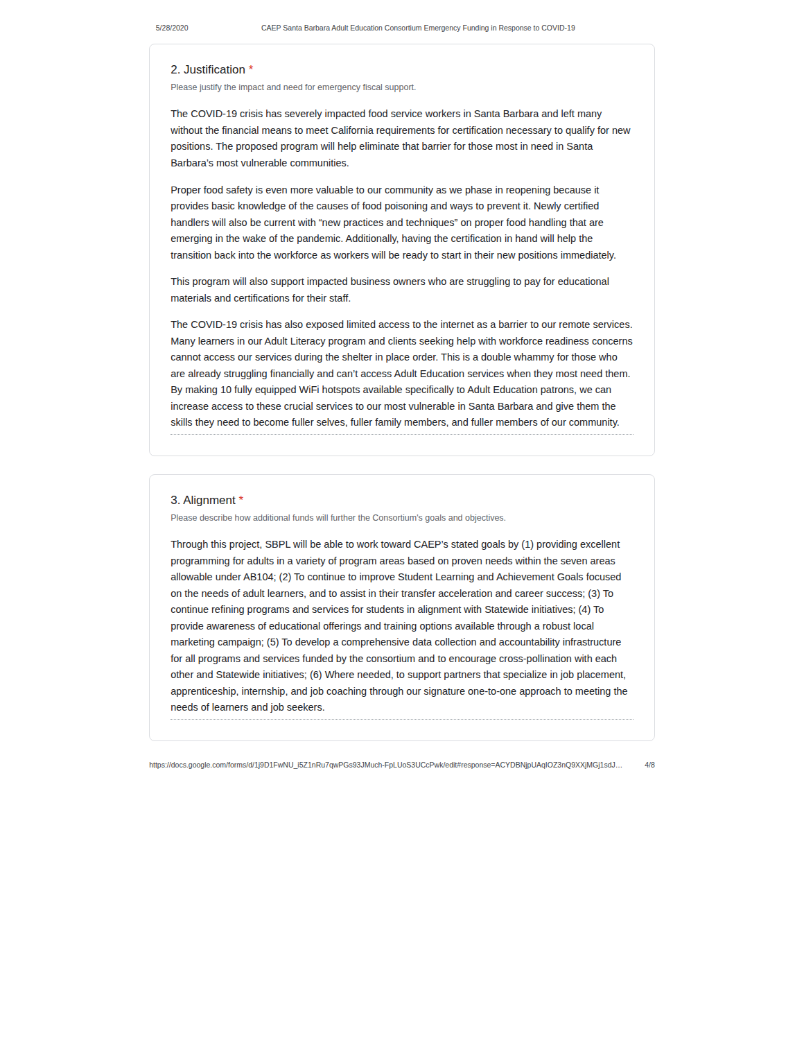5/28/2020 CAEP Santa Barbara Adult Education Consortium Emergency Funding in Response to COVID-19
2. Justification *
Please justify the impact and need for emergency fiscal support.
The COVID-19 crisis has severely impacted food service workers in Santa Barbara and left many without the financial means to meet California requirements for certification necessary to qualify for new positions. The proposed program will help eliminate that barrier for those most in need in Santa Barbara’s most vulnerable communities.
Proper food safety is even more valuable to our community as we phase in reopening because it provides basic knowledge of the causes of food poisoning and ways to prevent it. Newly certified handlers will also be current with “new practices and techniques” on proper food handling that are emerging in the wake of the pandemic. Additionally, having the certification in hand will help the transition back into the workforce as workers will be ready to start in their new positions immediately.
This program will also support impacted business owners who are struggling to pay for educational materials and certifications for their staff.
The COVID-19 crisis has also exposed limited access to the internet as a barrier to our remote services. Many learners in our Adult Literacy program and clients seeking help with workforce readiness concerns cannot access our services during the shelter in place order. This is a double whammy for those who are already struggling financially and can’t access Adult Education services when they most need them. By making 10 fully equipped WiFi hotspots available specifically to Adult Education patrons, we can increase access to these crucial services to our most vulnerable in Santa Barbara and give them the skills they need to become fuller selves, fuller family members, and fuller members of our community.
3. Alignment *
Please describe how additional funds will further the Consortium's goals and objectives.
Through this project, SBPL will be able to work toward CAEP’s stated goals by (1) providing excellent programming for adults in a variety of program areas based on proven needs within the seven areas allowable under AB104; (2) To continue to improve Student Learning and Achievement Goals focused on the needs of adult learners, and to assist in their transfer acceleration and career success; (3) To continue refining programs and services for students in alignment with Statewide initiatives; (4) To provide awareness of educational offerings and training options available through a robust local marketing campaign; (5) To develop a comprehensive data collection and accountability infrastructure for all programs and services funded by the consortium and to encourage cross-pollination with each other and Statewide initiatives; (6) Where needed, to support partners that specialize in job placement, apprenticeship, internship, and job coaching through our signature one-to-one approach to meeting the needs of learners and job seekers.
https://docs.google.com/forms/d/1j9D1FwNU_i5Z1nRu7qwPGs93JMuch-FpLUoS3UCcPwk/edit#response=ACYDBNjpUAqIOZ3nQ9XXjMGj1sdJWzx2… 4/8